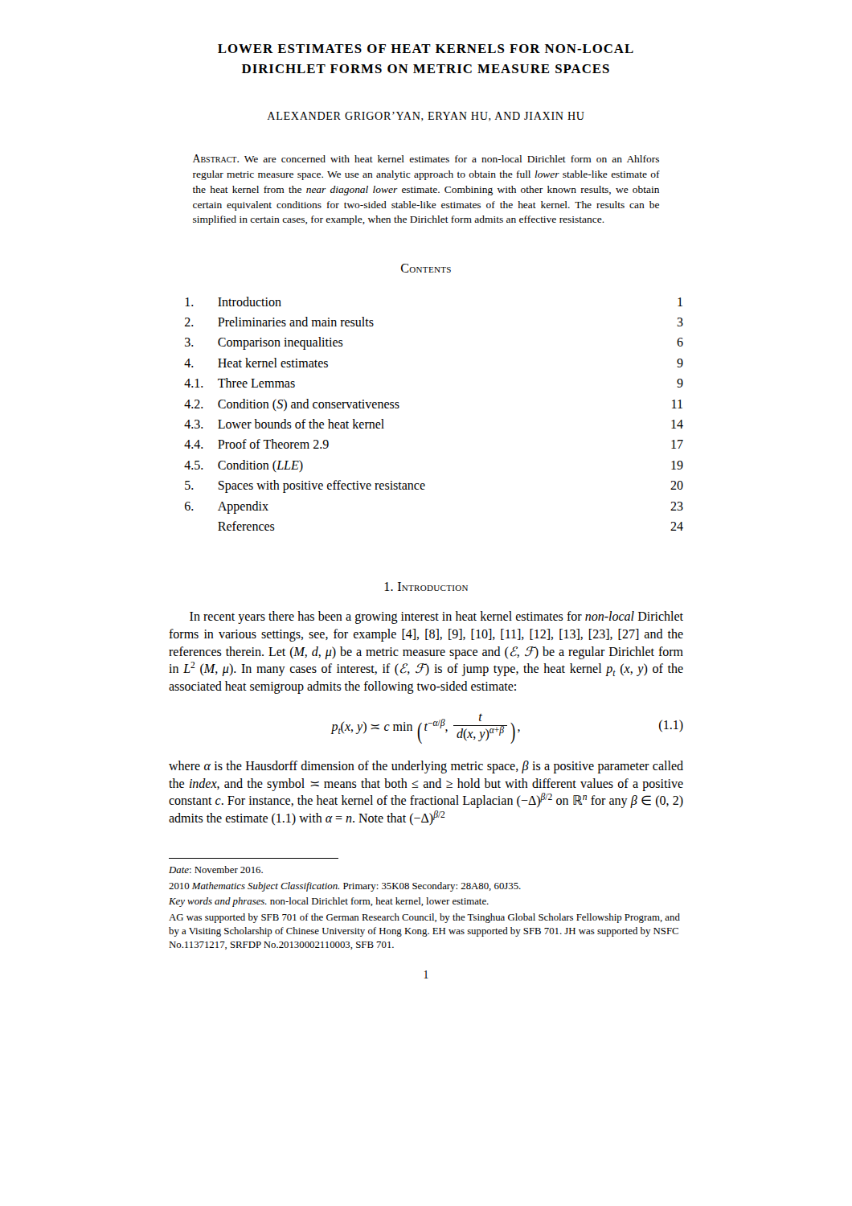Lower estimates of heat kernels for non-local
Dirichlet forms on metric measure spaces
Alexander Grigor’yan, Eryan Hu, and Jiaxin Hu
Abstract. We are concerned with heat kernel estimates for a non-local Dirichlet form on an Ahlfors regular metric measure space. We use an analytic approach to obtain the full lower stable-like estimate of the heat kernel from the near diagonal lower estimate. Combining with other known results, we obtain certain equivalent conditions for two-sided stable-like estimates of the heat kernel. The results can be simplified in certain cases, for example, when the Dirichlet form admits an effective resistance.
Contents
| 1. | Introduction | 1 |
| 2. | Preliminaries and main results | 3 |
| 3. | Comparison inequalities | 6 |
| 4. | Heat kernel estimates | 9 |
| 4.1. | Three Lemmas | 9 |
| 4.2. | Condition ( S ) and conservativeness | 11 |
| 4.3. | Lower bounds of the heat kernel | 14 |
| 4.4. | Proof of Theorem 2.9 | 17 |
| 4.5. | Condition ( LLE ) | 19 |
| 5. | Spaces with positive effective resistance | 20 |
| 6. | Appendix | 23 |
| | References | 24 |
1. Introduction
In recent years there has been a growing interest in heat kernel estimates for non-local Dirichlet forms in various settings, see, for example [4], [8], [9], [10], [11], [12], [13], [23], [27] and the references therein. Let (M, d, μ) be a metric measure space and (ℰ, ℱ) be a regular Dirichlet form in L2 (M, μ). In many cases of interest, if (ℰ, ℱ) is of jump type, the heat kernel pt (x, y) of the associated heat semigroup admits the following two-sided estimate:
pt(x, y) ≍ c min (t−α/β, td(x, y)α+β), (1.1)
where α is the Hausdorff dimension of the underlying metric space, β is a positive parameter called the index, and the symbol ≍ means that both ≤ and ≥ hold but with different values of a positive constant c. For instance, the heat kernel of the fractional Laplacian (−Δ)β/2 on ℝn for any β ∈ (0, 2) admits the estimate (1.1) with α = n. Note that (−Δ)β/2
Date: November 2016.
2010 Mathematics Subject Classification. Primary: 35K08 Secondary: 28A80, 60J35.
Key words and phrases. non-local Dirichlet form, heat kernel, lower estimate.
AG was supported by SFB 701 of the German Research Council, by the Tsinghua Global Scholars Fellowship Program, and by a Visiting Scholarship of Chinese University of Hong Kong. EH was supported by SFB 701. JH was supported by NSFC No.11371217, SRFDP No.20130002110003, SFB 701.
1